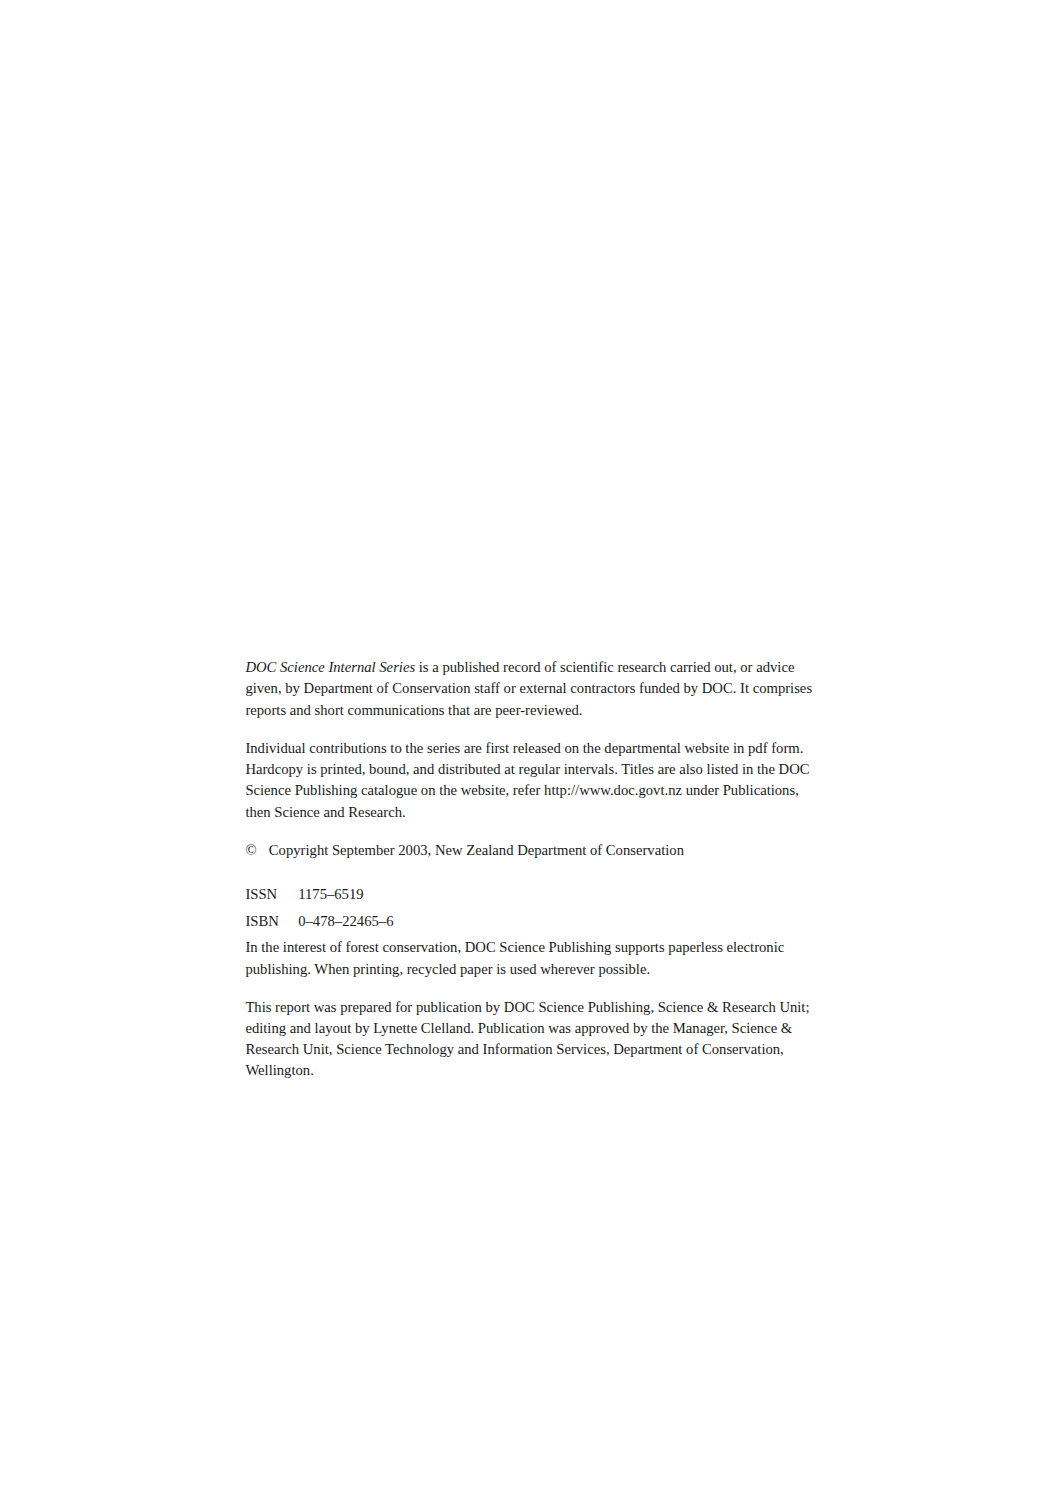DOC Science Internal Series is a published record of scientific research carried out, or advice given, by Department of Conservation staff or external contractors funded by DOC. It comprises reports and short communications that are peer-reviewed.
Individual contributions to the series are first released on the departmental website in pdf form. Hardcopy is printed, bound, and distributed at regular intervals. Titles are also listed in the DOC Science Publishing catalogue on the website, refer http://www.doc.govt.nz under Publications, then Science and Research.
©Copyright September 2003, New Zealand Department of Conservation
ISSN1175–6519
ISBN0–478–22465–6
In the interest of forest conservation, DOC Science Publishing supports paperless electronic publishing. When printing, recycled paper is used wherever possible.
This report was prepared for publication by DOC Science Publishing, Science & Research Unit; editing and layout by Lynette Clelland. Publication was approved by the Manager, Science & Research Unit, Science Technology and Information Services, Department of Conservation, Wellington.